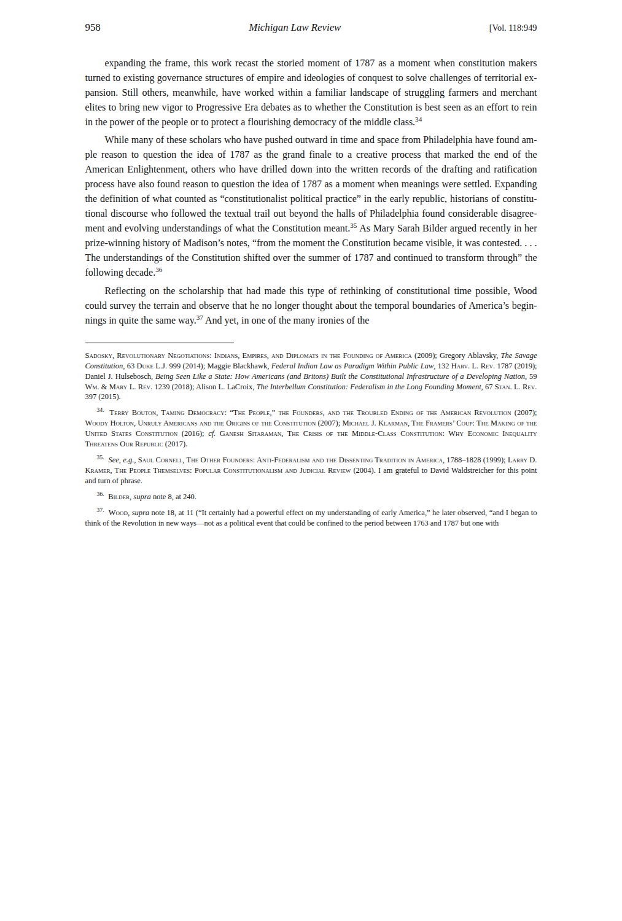958 Michigan Law Review [Vol. 118:949
expanding the frame, this work recast the storied moment of 1787 as a moment when constitution makers turned to existing governance structures of empire and ideologies of conquest to solve challenges of territorial expansion. Still others, meanwhile, have worked within a familiar landscape of struggling farmers and merchant elites to bring new vigor to Progressive Era debates as to whether the Constitution is best seen as an effort to rein in the power of the people or to protect a flourishing democracy of the middle class.34
While many of these scholars who have pushed outward in time and space from Philadelphia have found ample reason to question the idea of 1787 as the grand finale to a creative process that marked the end of the American Enlightenment, others who have drilled down into the written records of the drafting and ratification process have also found reason to question the idea of 1787 as a moment when meanings were settled. Expanding the definition of what counted as “constitutionalist political practice” in the early republic, historians of constitutional discourse who followed the textual trail out beyond the halls of Philadelphia found considerable disagreement and evolving understandings of what the Constitution meant.35 As Mary Sarah Bilder argued recently in her prize-winning history of Madison’s notes, “from the moment the Constitution became visible, it was contested. . . . The understandings of the Constitution shifted over the summer of 1787 and continued to transform through” the following decade.36
Reflecting on the scholarship that had made this type of rethinking of constitutional time possible, Wood could survey the terrain and observe that he no longer thought about the temporal boundaries of America’s beginnings in quite the same way.37 And yet, in one of the many ironies of the
Sadosky, Revolutionary Negotiations: Indians, Empires, and Diplomats in the Founding of America (2009); Gregory Ablavsky, The Savage Constitution, 63 Duke L.J. 999 (2014); Maggie Blackhawk, Federal Indian Law as Paradigm Within Public Law, 132 Harv. L. Rev. 1787 (2019); Daniel J. Hulsebosch, Being Seen Like a State: How Americans (and Britons) Built the Constitutional Infrastructure of a Developing Nation, 59 Wm. & Mary L. Rev. 1239 (2018); Alison L. LaCroix, The Interbellum Constitution: Federalism in the Long Founding Moment, 67 Stan. L. Rev. 397 (2015).
34. Terry Bouton, Taming Democracy: “The People,” the Founders, and the Troubled Ending of the American Revolution (2007); Woody Holton, Unruly Americans and the Origins of the Constitution (2007); Michael J. Klarman, The Framers’ Coup: The Making of the United States Constitution (2016); cf. Ganesh Sitaraman, The Crisis of the Middle-Class Constitution: Why Economic Inequality Threatens Our Republic (2017).
35. See, e.g., Saul Cornell, The Other Founders: Anti-Federalism and the Dissenting Tradition in America, 1788–1828 (1999); Larry D. Kramer, The People Themselves: Popular Constitutionalism and Judicial Review (2004). I am grateful to David Waldstreicher for this point and turn of phrase.
36. Bilder, supra note 8, at 240.
37. Wood, supra note 18, at 11 (“It certainly had a powerful effect on my understanding of early America,” he later observed, “and I began to think of the Revolution in new ways—not as a political event that could be confined to the period between 1763 and 1787 but one with